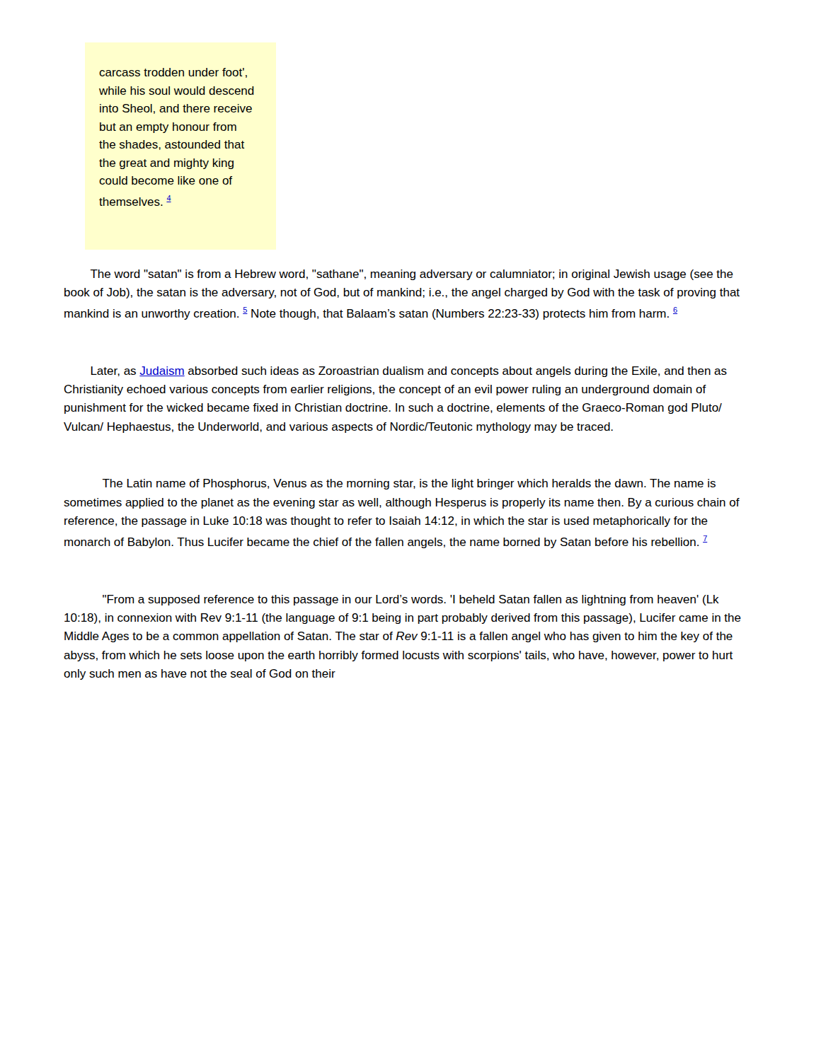carcass trodden under foot', while his soul would descend into Sheol, and there receive but an empty honour from the shades, astounded that the great and mighty king could become like one of themselves. 4
The word "satan" is from a Hebrew word, "sathane", meaning adversary or calumniator; in original Jewish usage (see the book of Job), the satan is the adversary, not of God, but of mankind; i.e., the angel charged by God with the task of proving that mankind is an unworthy creation. 5 Note though, that Balaam’s satan (Numbers 22:23-33) protects him from harm. 6
Later, as Judaism absorbed such ideas as Zoroastrian dualism and concepts about angels during the Exile, and then as Christianity echoed various concepts from earlier religions, the concept of an evil power ruling an underground domain of punishment for the wicked became fixed in Christian doctrine. In such a doctrine, elements of the Graeco-Roman god Pluto/ Vulcan/ Hephaestus, the Underworld, and various aspects of Nordic/Teutonic mythology may be traced.
The Latin name of Phosphorus, Venus as the morning star, is the light bringer which heralds the dawn. The name is sometimes applied to the planet as the evening star as well, although Hesperus is properly its name then. By a curious chain of reference, the passage in Luke 10:18 was thought to refer to Isaiah 14:12, in which the star is used metaphorically for the monarch of Babylon. Thus Lucifer became the chief of the fallen angels, the name borned by Satan before his rebellion. 7
"From a supposed reference to this passage in our Lord’s words. 'I beheld Satan fallen as lightning from heaven' (Lk 10:18), in connexion with Rev 9:1-11 (the language of 9:1 being in part probably derived from this passage), Lucifer came in the Middle Ages to be a common appellation of Satan. The star of Rev 9:1-11 is a fallen angel who has given to him the key of the abyss, from which he sets loose upon the earth horribly formed locusts with scorpions' tails, who have, however, power to hurt only such men as have not the seal of God on their